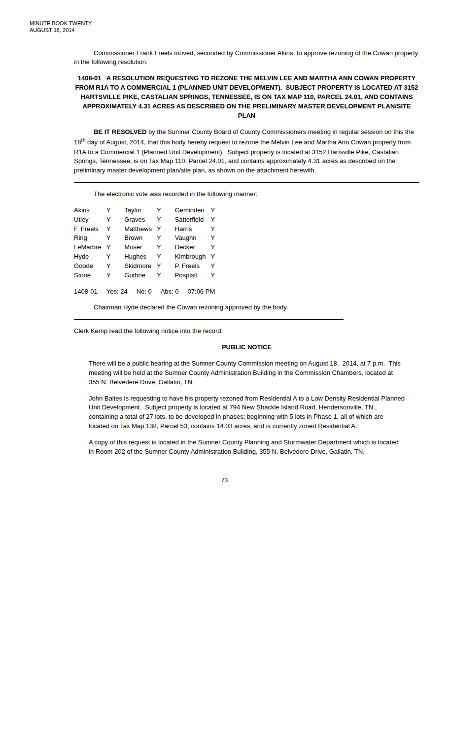MINUTE BOOK TWENTY
AUGUST 18, 2014
Commissioner Frank Freels moved, seconded by Commissioner Akins, to approve rezoning of the Cowan property in the following resolution:
1408-01 A RESOLUTION REQUESTING TO REZONE THE MELVIN LEE AND MARTHA ANN COWAN PROPERTY FROM R1A TO A COMMERCIAL 1 (PLANNED UNIT DEVELOPMENT). SUBJECT PROPERTY IS LOCATED AT 3152 HARTSVILLE PIKE, CASTALIAN SPRINGS, TENNESSEE, IS ON TAX MAP 110, PARCEL 24.01, AND CONTAINS APPROXIMATELY 4.31 ACRES AS DESCRIBED ON THE PRELIMINARY MASTER DEVELOPMENT PLAN/SITE PLAN
BE IT RESOLVED by the Sumner County Board of County Commissioners meeting in regular session on this the 18th day of August, 2014, that this body hereby request to rezone the Melvin Lee and Martha Ann Cowan property from R1A to a Commercial 1 (Planned Unit Development). Subject property is located at 3152 Hartsville Pike, Castalian Springs, Tennessee, is on Tax Map 110, Parcel 24.01, and contains approximately 4.31 acres as described on the preliminary master development plan/site plan, as shown on the attachment herewith.
The electronic vote was recorded in the following manner:
| Akins | Y | Taylor | Y | Geminden | Y |
| Utley | Y | Graves | Y | Satterfield | Y |
| F. Freels | Y | Matthews | Y | Harris | Y |
| Ring | Y | Brown | Y | Vaughn | Y |
| LeMarbre | Y | Moser | Y | Decker | Y |
| Hyde | Y | Hughes | Y | Kimbrough | Y |
| Goode | Y | Skidmore | Y | P. Freels | Y |
| Stone | Y | Guthrie | Y | Pospisil | Y |
| 1408-01 | Yes: 24 | No: 0 | Abs: 0 | 07:06 PM |
Chairman Hyde declared the Cowan rezoning approved by the body.
Clerk Kemp read the following notice into the record:
PUBLIC NOTICE
There will be a public hearing at the Sumner County Commission meeting on August 18, 2014, at 7 p.m. This meeting will be held at the Sumner County Administration Building in the Commission Chambers, located at 355 N. Belvedere Drive, Gallatin, TN.
John Baites is requesting to have his property rezoned from Residential A to a Low Density Residential Planned Unit Development. Subject property is located at 794 New Shackle Island Road, Hendersonville, TN., containing a total of 27 lots, to be developed in phases; beginning with 5 lots in Phase 1, all of which are located on Tax Map 138, Parcel 53, contains 14.03 acres, and is currently zoned Residential A.
A copy of this request is located in the Sumner County Planning and Stormwater Department which is located in Room 202 of the Sumner County Administration Building, 355 N. Belvedere Drive, Gallatin, TN.
73